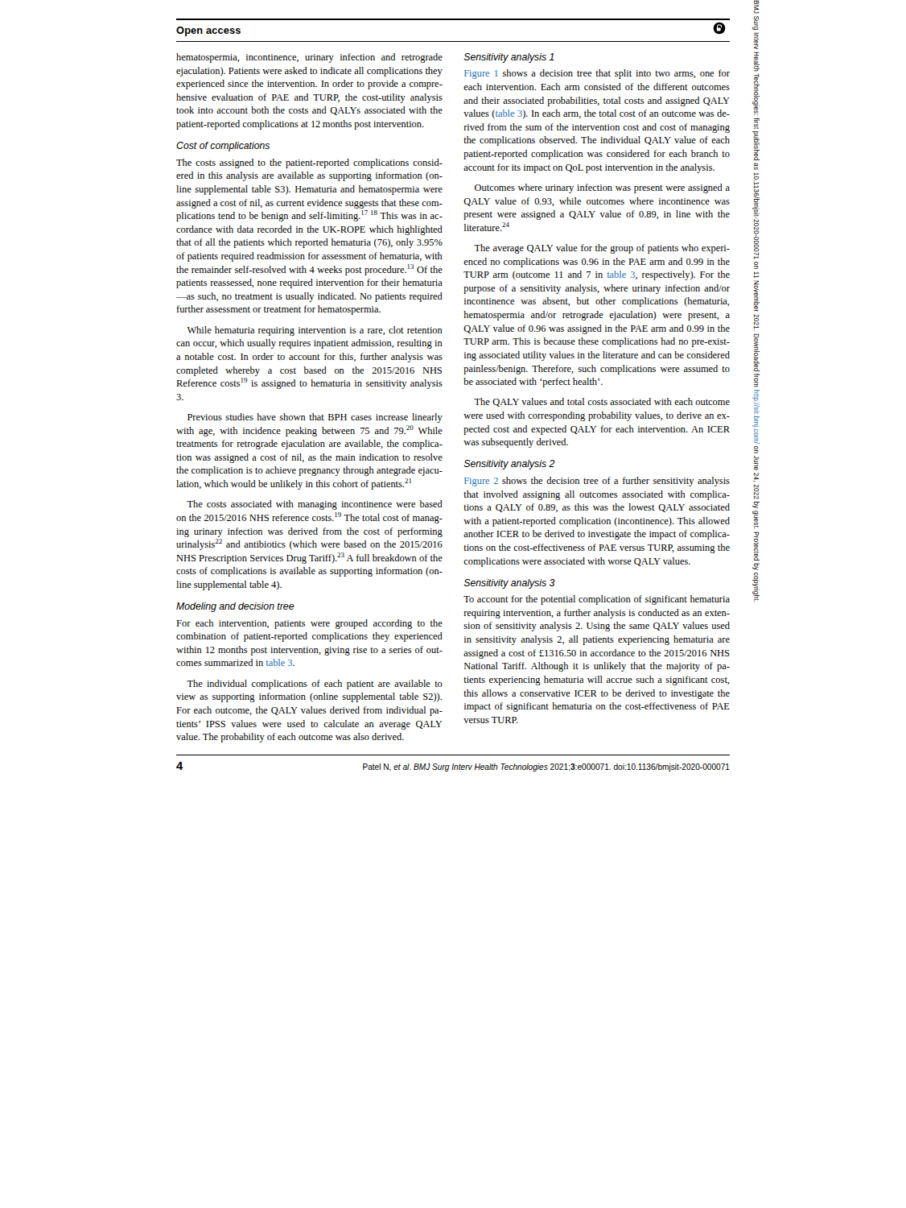Open access
hematospermia, incontinence, urinary infection and retrograde ejaculation). Patients were asked to indicate all complications they experienced since the intervention. In order to provide a comprehensive evaluation of PAE and TURP, the cost-utility analysis took into account both the costs and QALYs associated with the patient-reported complications at 12 months post intervention.
Cost of complications
The costs assigned to the patient-reported complications considered in this analysis are available as supporting information (online supplemental table S3). Hematuria and hematospermia were assigned a cost of nil, as current evidence suggests that these complications tend to be benign and self-limiting.17 18 This was in accordance with data recorded in the UK-ROPE which highlighted that of all the patients which reported hematuria (76), only 3.95% of patients required readmission for assessment of hematuria, with the remainder self-resolved with 4 weeks post procedure.13 Of the patients reassessed, none required intervention for their hematuria—as such, no treatment is usually indicated. No patients required further assessment or treatment for hematospermia.
While hematuria requiring intervention is a rare, clot retention can occur, which usually requires inpatient admission, resulting in a notable cost. In order to account for this, further analysis was completed whereby a cost based on the 2015/2016 NHS Reference costs19 is assigned to hematuria in sensitivity analysis 3.
Previous studies have shown that BPH cases increase linearly with age, with incidence peaking between 75 and 79.20 While treatments for retrograde ejaculation are available, the complication was assigned a cost of nil, as the main indication to resolve the complication is to achieve pregnancy through antegrade ejaculation, which would be unlikely in this cohort of patients.21
The costs associated with managing incontinence were based on the 2015/2016 NHS reference costs.19 The total cost of managing urinary infection was derived from the cost of performing urinalysis22 and antibiotics (which were based on the 2015/2016 NHS Prescription Services Drug Tariff).23 A full breakdown of the costs of complications is available as supporting information (online supplemental table 4).
Modeling and decision tree
For each intervention, patients were grouped according to the combination of patient-reported complications they experienced within 12 months post intervention, giving rise to a series of outcomes summarized in table 3.
The individual complications of each patient are available to view as supporting information (online supplemental table S2)). For each outcome, the QALY values derived from individual patients’ IPSS values were used to calculate an average QALY value. The probability of each outcome was also derived.
Sensitivity analysis 1
Figure 1 shows a decision tree that split into two arms, one for each intervention. Each arm consisted of the different outcomes and their associated probabilities, total costs and assigned QALY values (table 3). In each arm, the total cost of an outcome was derived from the sum of the intervention cost and cost of managing the complications observed. The individual QALY value of each patient-reported complication was considered for each branch to account for its impact on QoL post intervention in the analysis.
Outcomes where urinary infection was present were assigned a QALY value of 0.93, while outcomes where incontinence was present were assigned a QALY value of 0.89, in line with the literature.24
The average QALY value for the group of patients who experienced no complications was 0.96 in the PAE arm and 0.99 in the TURP arm (outcome 11 and 7 in table 3, respectively). For the purpose of a sensitivity analysis, where urinary infection and/or incontinence was absent, but other complications (hematuria, hematospermia and/or retrograde ejaculation) were present, a QALY value of 0.96 was assigned in the PAE arm and 0.99 in the TURP arm. This is because these complications had no pre-existing associated utility values in the literature and can be considered painless/benign. Therefore, such complications were assumed to be associated with ‘perfect health’.
The QALY values and total costs associated with each outcome were used with corresponding probability values, to derive an expected cost and expected QALY for each intervention. An ICER was subsequently derived.
Sensitivity analysis 2
Figure 2 shows the decision tree of a further sensitivity analysis that involved assigning all outcomes associated with complications a QALY of 0.89, as this was the lowest QALY associated with a patient-reported complication (incontinence). This allowed another ICER to be derived to investigate the impact of complications on the cost-effectiveness of PAE versus TURP, assuming the complications were associated with worse QALY values.
Sensitivity analysis 3
To account for the potential complication of significant hematuria requiring intervention, a further analysis is conducted as an extension of sensitivity analysis 2. Using the same QALY values used in sensitivity analysis 2, all patients experiencing hematuria are assigned a cost of £1316.50 in accordance to the 2015/2016 NHS National Tariff. Although it is unlikely that the majority of patients experiencing hematuria will accrue such a significant cost, this allows a conservative ICER to be derived to investigate the impact of significant hematuria on the cost-effectiveness of PAE versus TURP.
4
Patel N, et al. BMJ Surg Interv Health Technologies 2021;3:e000071. doi:10.1136/bmjsit-2020-000071
BMJ Surg Interv Health Technologies: first published as 10.1136/bmjsit-2020-000071 on 11 November 2021. Downloaded from http://sit.bmj.com/ on June 24, 2022 by guest. Protected by copyright.